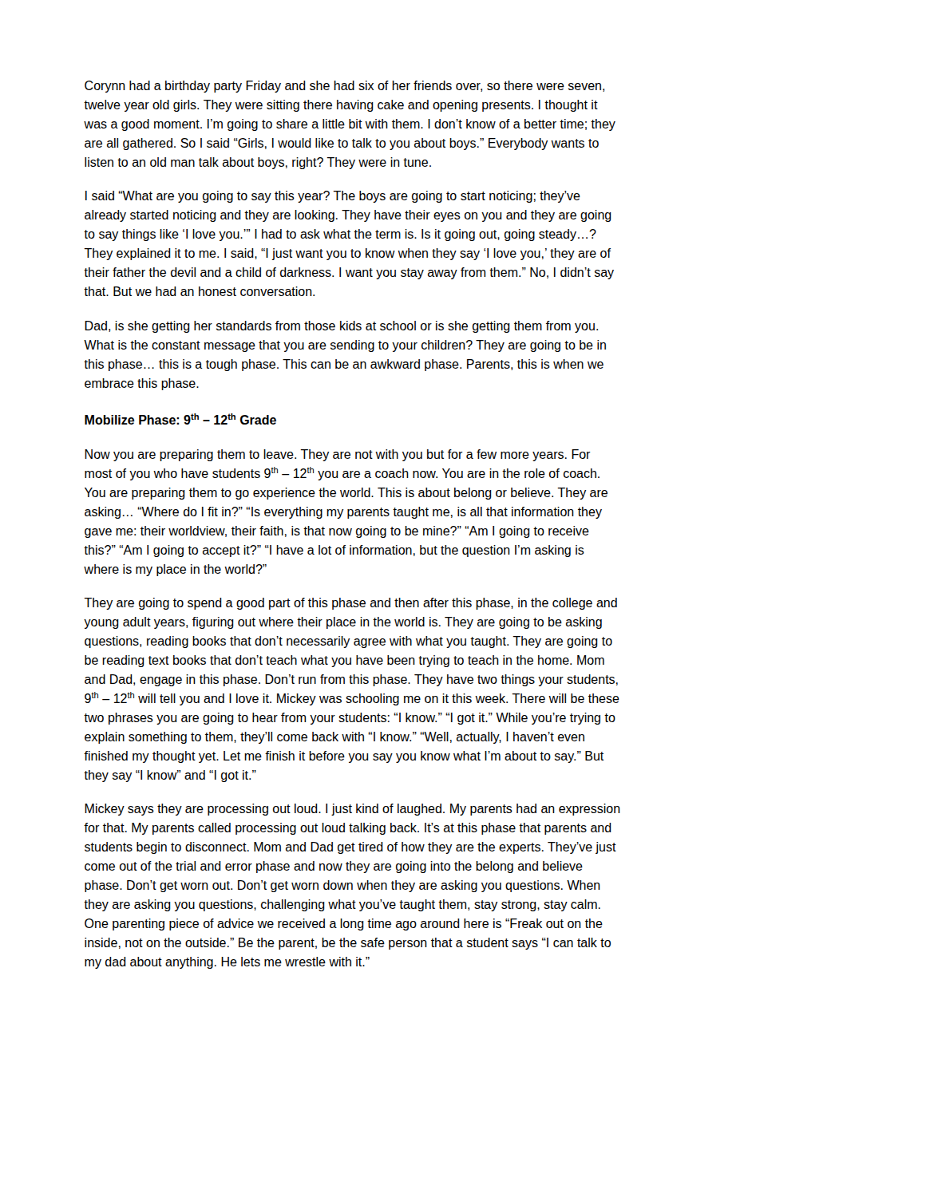Corynn had a birthday party Friday and she had six of her friends over, so there were seven, twelve year old girls. They were sitting there having cake and opening presents. I thought it was a good moment. I’m going to share a little bit with them. I don’t know of a better time; they are all gathered. So I said “Girls, I would like to talk to you about boys.” Everybody wants to listen to an old man talk about boys, right? They were in tune.
I said “What are you going to say this year? The boys are going to start noticing; they’ve already started noticing and they are looking. They have their eyes on you and they are going to say things like ‘I love you.’” I had to ask what the term is. Is it going out, going steady…? They explained it to me. I said, “I just want you to know when they say ‘I love you,’ they are of their father the devil and a child of darkness. I want you stay away from them.” No, I didn’t say that. But we had an honest conversation.
Dad, is she getting her standards from those kids at school or is she getting them from you. What is the constant message that you are sending to your children? They are going to be in this phase… this is a tough phase. This can be an awkward phase. Parents, this is when we embrace this phase.
Mobilize Phase: 9th – 12th Grade
Now you are preparing them to leave. They are not with you but for a few more years. For most of you who have students 9th – 12th you are a coach now. You are in the role of coach. You are preparing them to go experience the world. This is about belong or believe. They are asking… “Where do I fit in?” “Is everything my parents taught me, is all that information they gave me: their worldview, their faith, is that now going to be mine?” “Am I going to receive this?” “Am I going to accept it?” “I have a lot of information, but the question I’m asking is where is my place in the world?”
They are going to spend a good part of this phase and then after this phase, in the college and young adult years, figuring out where their place in the world is. They are going to be asking questions, reading books that don’t necessarily agree with what you taught. They are going to be reading text books that don’t teach what you have been trying to teach in the home. Mom and Dad, engage in this phase. Don’t run from this phase. They have two things your students, 9th – 12th will tell you and I love it. Mickey was schooling me on it this week. There will be these two phrases you are going to hear from your students: “I know.” “I got it.” While you’re trying to explain something to them, they’ll come back with “I know.” “Well, actually, I haven’t even finished my thought yet. Let me finish it before you say you know what I’m about to say.” But they say “I know” and “I got it.”
Mickey says they are processing out loud. I just kind of laughed. My parents had an expression for that. My parents called processing out loud talking back. It’s at this phase that parents and students begin to disconnect. Mom and Dad get tired of how they are the experts. They’ve just come out of the trial and error phase and now they are going into the belong and believe phase. Don’t get worn out. Don’t get worn down when they are asking you questions. When they are asking you questions, challenging what you’ve taught them, stay strong, stay calm. One parenting piece of advice we received a long time ago around here is “Freak out on the inside, not on the outside.” Be the parent, be the safe person that a student says “I can talk to my dad about anything. He lets me wrestle with it.”